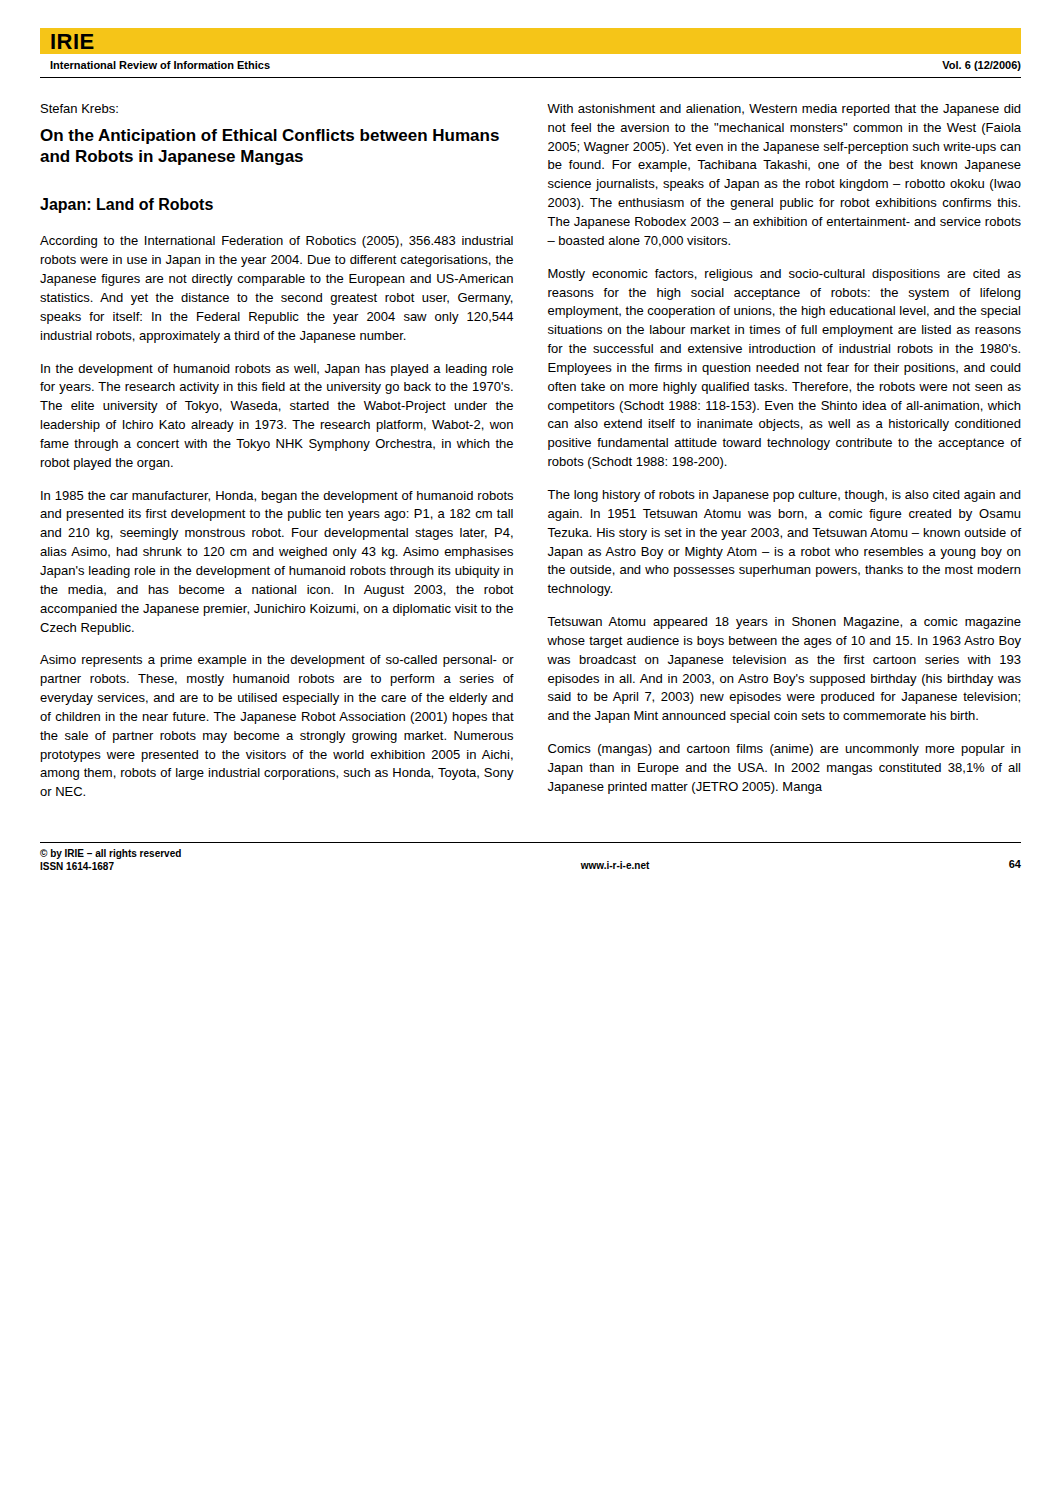IRIE
International Review of Information Ethics Vol. 6 (12/2006)
Stefan Krebs:
On the Anticipation of Ethical Conflicts between Humans and Robots in Japanese Mangas
Japan: Land of Robots
According to the International Federation of Robotics (2005), 356.483 industrial robots were in use in Japan in the year 2004. Due to different categorisations, the Japanese figures are not directly comparable to the European and US-American statistics. And yet the distance to the second greatest robot user, Germany, speaks for itself: In the Federal Republic the year 2004 saw only 120,544 industrial robots, approximately a third of the Japanese number.
In the development of humanoid robots as well, Japan has played a leading role for years. The research activity in this field at the university go back to the 1970's. The elite university of Tokyo, Waseda, started the Wabot-Project under the leadership of Ichiro Kato already in 1973. The research platform, Wabot-2, won fame through a concert with the Tokyo NHK Symphony Orchestra, in which the robot played the organ.
In 1985 the car manufacturer, Honda, began the development of humanoid robots and presented its first development to the public ten years ago: P1, a 182 cm tall and 210 kg, seemingly monstrous robot. Four developmental stages later, P4, alias Asimo, had shrunk to 120 cm and weighed only 43 kg. Asimo emphasises Japan's leading role in the development of humanoid robots through its ubiquity in the media, and has become a national icon. In August 2003, the robot accompanied the Japanese premier, Junichiro Koizumi, on a diplomatic visit to the Czech Republic.
Asimo represents a prime example in the development of so-called personal- or partner robots. These, mostly humanoid robots are to perform a series of everyday services, and are to be utilised especially in the care of the elderly and of children in the near future. The Japanese Robot Association (2001) hopes that the sale of partner robots may become a strongly growing market. Numerous prototypes were presented to the visitors of the world exhibition 2005 in Aichi, among them, robots of large industrial corporations, such as Honda, Toyota, Sony or NEC.
With astonishment and alienation, Western media reported that the Japanese did not feel the aversion to the "mechanical monsters" common in the West (Faiola 2005; Wagner 2005). Yet even in the Japanese self-perception such write-ups can be found. For example, Tachibana Takashi, one of the best known Japanese science journalists, speaks of Japan as the robot kingdom – robotto okoku (Iwao 2003). The enthusiasm of the general public for robot exhibitions confirms this. The Japanese Robodex 2003 – an exhibition of entertainment- and service robots – boasted alone 70,000 visitors.
Mostly economic factors, religious and socio-cultural dispositions are cited as reasons for the high social acceptance of robots: the system of lifelong employment, the cooperation of unions, the high educational level, and the special situations on the labour market in times of full employment are listed as reasons for the successful and extensive introduction of industrial robots in the 1980's. Employees in the firms in question needed not fear for their positions, and could often take on more highly qualified tasks. Therefore, the robots were not seen as competitors (Schodt 1988: 118-153). Even the Shinto idea of all-animation, which can also extend itself to inanimate objects, as well as a historically conditioned positive fundamental attitude toward technology contribute to the acceptance of robots (Schodt 1988: 198-200).
The long history of robots in Japanese pop culture, though, is also cited again and again. In 1951 Tetsuwan Atomu was born, a comic figure created by Osamu Tezuka. His story is set in the year 2003, and Tetsuwan Atomu – known outside of Japan as Astro Boy or Mighty Atom – is a robot who resembles a young boy on the outside, and who possesses superhuman powers, thanks to the most modern technology.
Tetsuwan Atomu appeared 18 years in Shonen Magazine, a comic magazine whose target audience is boys between the ages of 10 and 15. In 1963 Astro Boy was broadcast on Japanese television as the first cartoon series with 193 episodes in all. And in 2003, on Astro Boy's supposed birthday (his birthday was said to be April 7, 2003) new episodes were produced for Japanese television; and the Japan Mint announced special coin sets to commemorate his birth.
Comics (mangas) and cartoon films (anime) are uncommonly more popular in Japan than in Europe and the USA. In 2002 mangas constituted 38,1% of all Japanese printed matter (JETRO 2005). Manga
© by IRIE – all rights reserved
ISSN 1614-1687
www.i-r-i-e.net
64